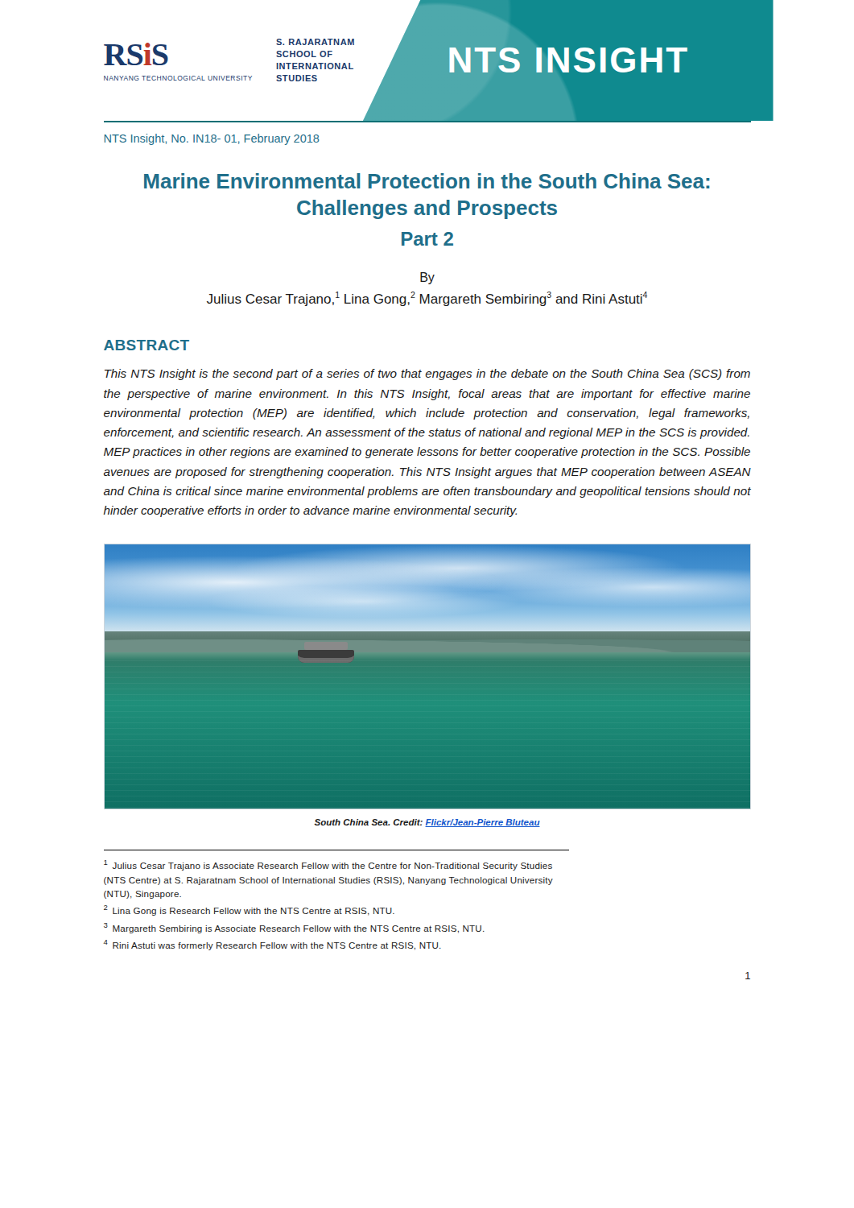RSi S
Nanyang Technological University
S. Rajaratnam
School of
International
Studies
NTS Insight
NTS Insight, No. IN18- 01, February 2018
Marine Environmental Protection in the South China Sea: Challenges and Prospects
Part 2
By
Julius Cesar Trajano,1 Lina Gong,2 Margareth Sembiring3 and Rini Astuti4
ABSTRACT
This NTS Insight is the second part of a series of two that engages in the debate on the South China Sea (SCS) from the perspective of marine environment. In this NTS Insight, focal areas that are important for effective marine environmental protection (MEP) are identified, which include protection and conservation, legal frameworks, enforcement, and scientific research. An assessment of the status of national and regional MEP in the SCS is provided. MEP practices in other regions are examined to generate lessons for better cooperative protection in the SCS. Possible avenues are proposed for strengthening cooperation. This NTS Insight argues that MEP cooperation between ASEAN and China is critical since marine environmental problems are often transboundary and geopolitical tensions should not hinder cooperative efforts in order to advance marine environmental security.
South China Sea. Credit: Flickr/Jean-Pierre Bluteau
1 Julius Cesar Trajano is Associate Research Fellow with the Centre for Non-Traditional Security Studies (NTS Centre) at S. Rajaratnam School of International Studies (RSIS), Nanyang Technological University (NTU), Singapore.
2 Lina Gong is Research Fellow with the NTS Centre at RSIS, NTU.
3 Margareth Sembiring is Associate Research Fellow with the NTS Centre at RSIS, NTU.
4 Rini Astuti was formerly Research Fellow with the NTS Centre at RSIS, NTU.
1